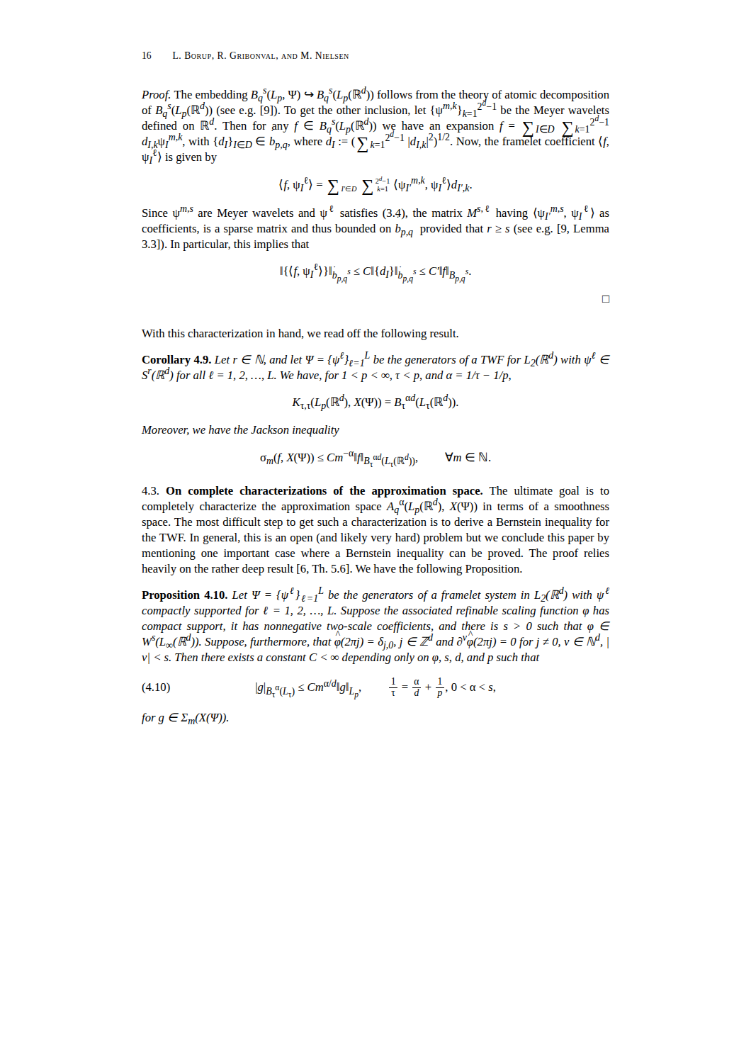16 L. Borup, R. Gribonval, and M. Nielsen
Proof. The embedding Bqs(Lp, Ψ) ↪ Bqs(Lp(ℝd)) follows from the theory of atomic decomposition of Bqs(Lp(ℝd)) (see e.g. [9]). To get the other inclusion, let {ψm,k}k=12d−1 be the Meyer wavelets defined on ℝd. Then for any f ∈ Bqs(Lp(ℝd)) we have an expansion f = ∑I∈D ∑k=12d−1 dI,kψIm,k, with {dI}I∈D ∈ bp,q, where dI := (∑k=12d−1 |dI,k|2)1/2. Now, the framelet coefficient ⟨f, ψIℓ⟩ is given by
⟨f, ψIℓ⟩ = ∑ I′∈D ∑2d−1 k=1 ⟨ψI′m,k, ψIℓ⟩dI′,k.
Since ψm,s are Meyer wavelets and ψℓ satisfies (3.4), the matrix Ms,ℓ having ⟨ψI′m,s, ψIℓ⟩ as coefficients, is a sparse matrix and thus bounded on bp,q provided that r ≥ s (see e.g. [9, Lemma 3.3]). In particular, this implies that
‖{⟨f, ψIℓ⟩}‖bp,qs ≤ C‖{dI}‖bp,qs ≤ C′‖f‖Bp,qs.
□
With this characterization in hand, we read off the following result.
Corollary 4.9. Let r ∈ ℕ, and let Ψ = {ψℓ}ℓ=1L be the generators of a TWF for L2(ℝd) with ψℓ ∈ Sr(ℝd) for all ℓ = 1, 2, …, L. We have, for 1 < p < ∞, τ < p, and α = 1/τ − 1/p,
Kτ,τ(Lp(ℝd), X(Ψ)) = Bταd(Lτ(ℝd)).
Moreover, we have the Jackson inequality
σm(f, X(Ψ)) ≤ Cm−α‖f‖Bταd(Lτ(ℝd)), ∀m ∈ ℕ.
4.3. On complete characterizations of the approximation space. The ultimate goal is to completely characterize the approximation space Aqα(Lp(ℝd), X(Ψ)) in terms of a smoothness space. The most difficult step to get such a characterization is to derive a Bernstein inequality for the TWF. In general, this is an open (and likely very hard) problem but we conclude this paper by mentioning one important case where a Bernstein inequality can be proved. The proof relies heavily on the rather deep result [6, Th. 5.6]. We have the following Proposition.
Proposition 4.10. Let Ψ = {ψℓ}ℓ=1L be the generators of a framelet system in L2(ℝd) with ψℓ compactly supported for ℓ = 1, 2, …, L. Suppose the associated refinable scaling function φ has compact support, it has nonnegative two-scale coefficients, and there is s > 0 such that φ ∈ Ws(L∞(ℝd)). Suppose, furthermore, that φ(2πj) = δj,0, j ∈ ℤd and ∂νφ(2πj) = 0 for j ≠ 0, ν ∈ ℕd, |ν| < s. Then there exists a constant C < ∞ depending only on φ, s, d, and p such that
(4.10) |g|Bτα(Lτ) ≤ Cmα/d‖g‖Lp, 1 τ = αd + 1 p, 0 < α < s,
for g ∈ Σm(X(Ψ)).